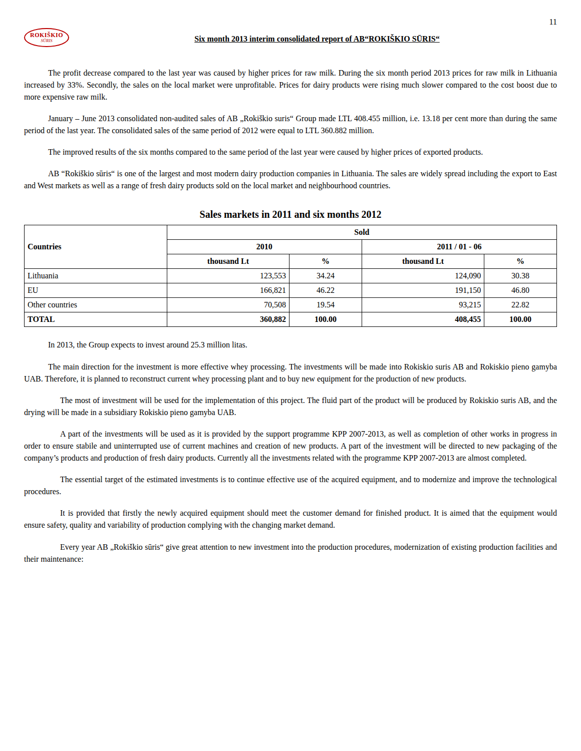11
ROKIŠKIO SŪRIS
Six month 2013 interim consolidated report of AB“ROKIŠKIO SŪRIS“
The profit decrease compared to the last year was caused by higher prices for raw milk. During the six month period 2013 prices for raw milk in Lithuania increased by 33%. Secondly, the sales on the local market were unprofitable. Prices for dairy products were rising much slower compared to the cost boost due to more expensive raw milk.
January – June 2013 consolidated non-audited sales of AB „Rokiškio suris“ Group made LTL 408.455 million, i.e. 13.18 per cent more than during the same period of the last year. The consolidated sales of the same period of 2012 were equal to LTL 360.882 million.
The improved results of the six months compared to the same period of the last year were caused by higher prices of exported products.
AB “Rokiškio sūris“ is one of the largest and most modern dairy production companies in Lithuania. The sales are widely spread including the export to East and West markets as well as a range of fresh dairy products sold on the local market and neighbourhood countries.
Sales markets in 2011 and six months 2012
| Countries | Sold |
| --- | --- |
| 2010 | 2011 / 01 - 06 |
| thousand Lt | % | thousand Lt | % |
| Lithuania | 123,553 | 34.24 | 124,090 | 30.38 |
| EU | 166,821 | 46.22 | 191,150 | 46.80 |
| Other countries | 70,508 | 19.54 | 93,215 | 22.82 |
| TOTAL | 360,882 | 100.00 | 408,455 | 100.00 |
In 2013, the Group expects to invest around 25.3 million litas.
The main direction for the investment is more effective whey processing. The investments will be made into Rokiskio suris AB and Rokiskio pieno gamyba UAB. Therefore, it is planned to reconstruct current whey processing plant and to buy new equipment for the production of new products.
The most of investment will be used for the implementation of this project. The fluid part of the product will be produced by Rokiskio suris AB, and the drying will be made in a subsidiary Rokiskio pieno gamyba UAB.
A part of the investments will be used as it is provided by the support programme KPP 2007-2013, as well as completion of other works in progress in order to ensure stabile and uninterrupted use of current machines and creation of new products. A part of the investment will be directed to new packaging of the company’s products and production of fresh dairy products. Currently all the investments related with the programme KPP 2007-2013 are almost completed.
The essential target of the estimated investments is to continue effective use of the acquired equipment, and to modernize and improve the technological procedures.
It is provided that firstly the newly acquired equipment should meet the customer demand for finished product. It is aimed that the equipment would ensure safety, quality and variability of production complying with the changing market demand.
Every year AB „Rokiškio sūris“ give great attention to new investment into the production procedures, modernization of existing production facilities and their maintenance: